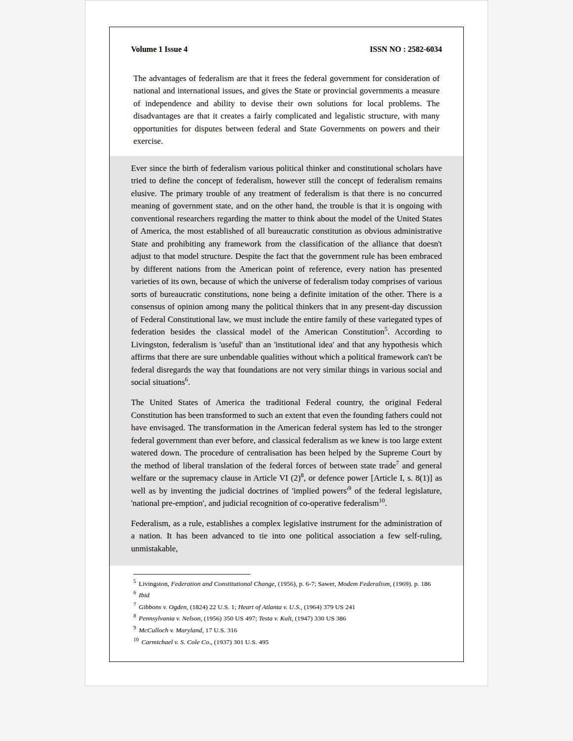XI ELITAI FUXIS YOUR VISION OUR SUCCESS
Volume 1 Issue 4 ISSN NO : 2582-6034
The advantages of federalism are that it frees the federal government for consideration of national and international issues, and gives the State or provincial governments a measure of independence and ability to devise their own solutions for local problems. The disadvantages are that it creates a fairly complicated and legalistic structure, with many opportunities for disputes between federal and State Governments on powers and their exercise.
Ever since the birth of federalism various political thinker and constitutional scholars have tried to define the concept of federalism, however still the concept of federalism remains elusive. The primary trouble of any treatment of federalism is that there is no concurred meaning of government state, and on the other hand, the trouble is that it is ongoing with conventional researchers regarding the matter to think about the model of the United States of America, the most established of all bureaucratic constitution as obvious administrative State and prohibiting any framework from the classification of the alliance that doesn't adjust to that model structure. Despite the fact that the government rule has been embraced by different nations from the American point of reference, every nation has presented varieties of its own, because of which the universe of federalism today comprises of various sorts of bureaucratic constitutions, none being a definite imitation of the other. There is a consensus of opinion among many the political thinkers that in any present-day discussion of Federal Constitutional law, we must include the entire family of these variegated types of federation besides the classical model of the American Constitution5. According to Livingston, federalism is 'useful' than an 'institutional idea' and that any hypothesis which affirms that there are sure unbendable qualities without which a political framework can't be federal disregards the way that foundations are not very similar things in various social and social situations6.
The United States of America the traditional Federal country, the original Federal Constitution has been transformed to such an extent that even the founding fathers could not have envisaged. The transformation in the American federal system has led to the stronger federal government than ever before, and classical federalism as we knew is too large extent watered down. The procedure of centralisation has been helped by the Supreme Court by the method of liberal translation of the federal forces of between state trade7 and general welfare or the supremacy clause in Article VI (2)8, or defence power [Article I, s. 8(1)] as well as by inventing the judicial doctrines of 'implied powers'9 of the federal legislature, 'national pre-emption', and judicial recognition of co-operative federalism10.
Federalism, as a rule, establishes a complex legislative instrument for the administration of a nation. It has been advanced to tie into one political association a few self-ruling, unmistakable,
5 Livingston, Federation and Constitutional Change, (1956), p. 6-7; Sawer, Modem Federalism, (1969). p. 186
6 Ibid
7 Gibbons v. Ogden, (1824) 22 U.S. 1; Heart of Atlanta v. U.S., (1964) 379 US 241
8 Pennsylvania v. Nelson, (1956) 350 US 497; Testa v. Kalt, (1947) 330 US 386
9 McCulloch v. Maryland, 17 U.S. 316
10 Carmichael v. S. Cole Co., (1937) 301 U.S. 495